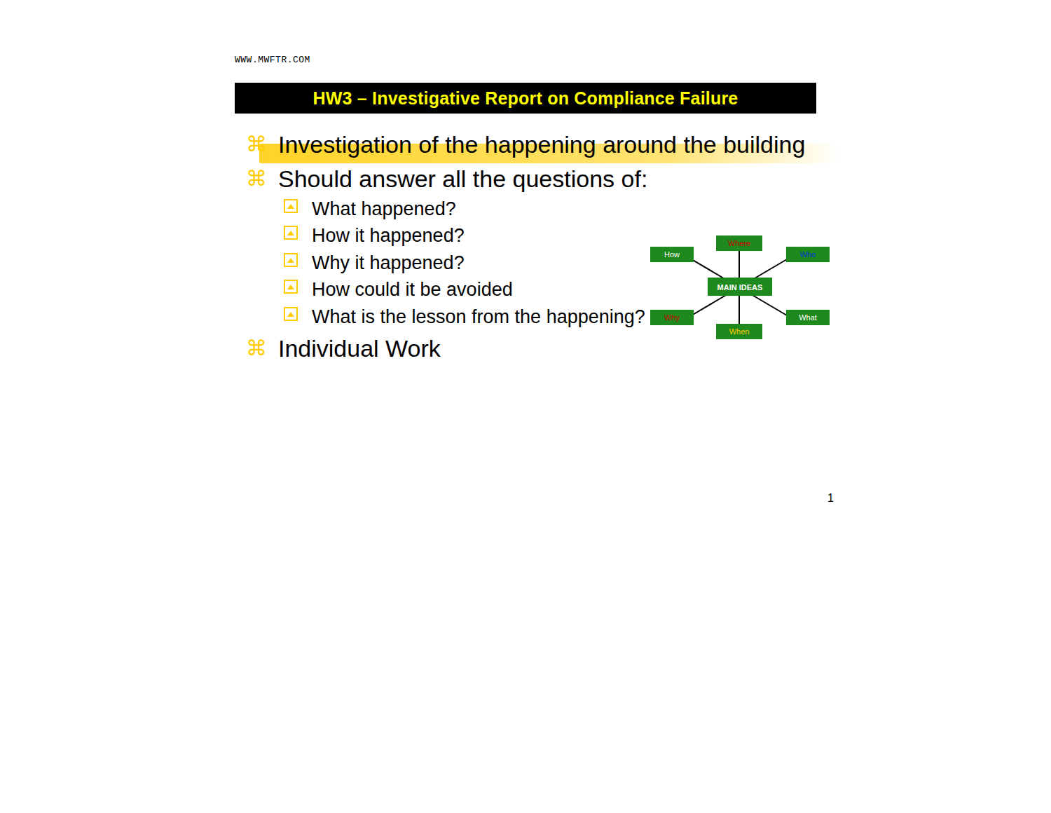WWW.MWFTR.COM
HW3 – Investigative Report on Compliance Failure
⌘Investigation of the happening around the building
⌘Should answer all the questions of:
What happened?
How it happened?
Why it happened?
How could it be avoided
What is the lesson from the happening?
⌘Individual Work
MAIN IDEAS Where How Who Why What When
1